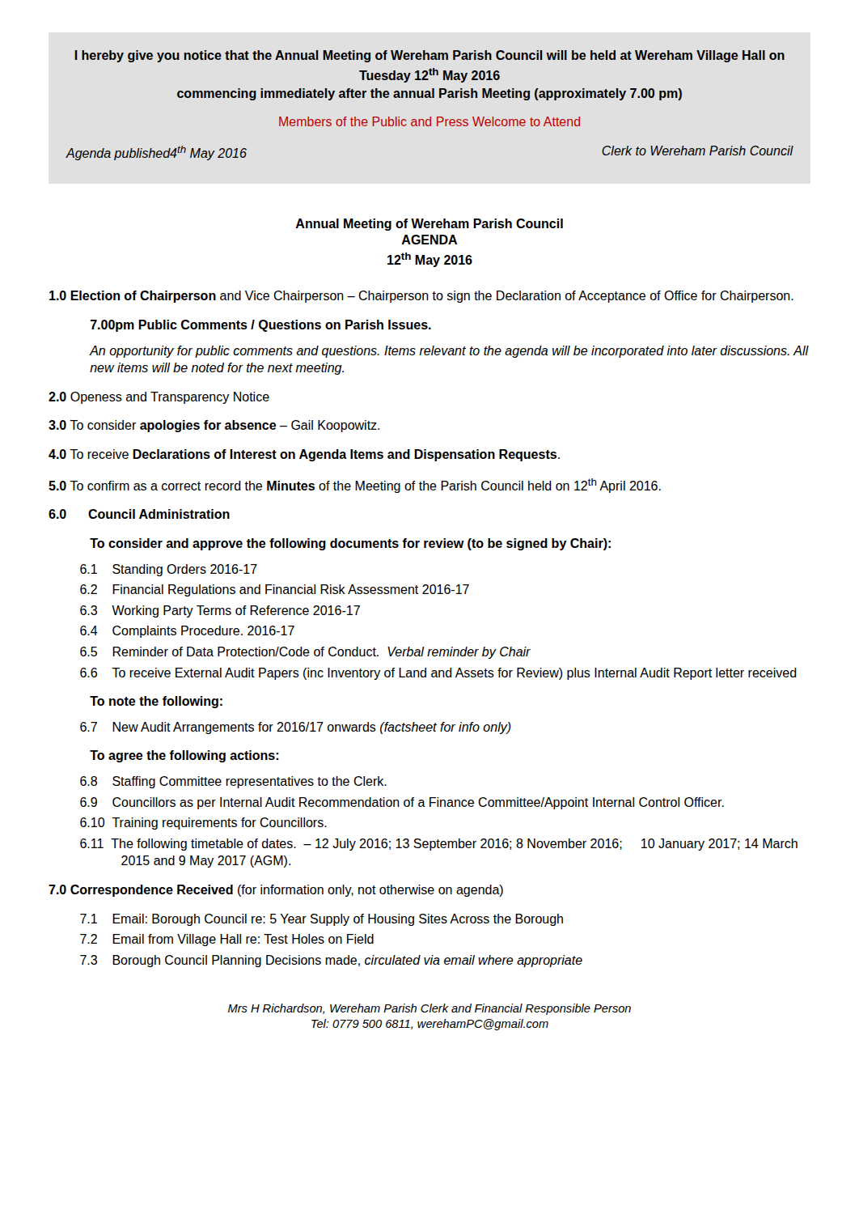I hereby give you notice that the Annual Meeting of Wereham Parish Council will be held at Wereham Village Hall on Tuesday 12th May 2016
commencing immediately after the annual Parish Meeting (approximately 7.00 pm)
Members of the Public and Press Welcome to Attend
Agenda published4th May 2016 Clerk to Wereham Parish Council
Annual Meeting of Wereham Parish Council
AGENDA
12th May 2016
1.0 Election of Chairperson and Vice Chairperson – Chairperson to sign the Declaration of Acceptance of Office for Chairperson.
7.00pm Public Comments / Questions on Parish Issues.
An opportunity for public comments and questions. Items relevant to the agenda will be incorporated into later discussions. All new items will be noted for the next meeting.
2.0 Openess and Transparency Notice
3.0 To consider apologies for absence – Gail Koopowitz.
4.0 To receive Declarations of Interest on Agenda Items and Dispensation Requests.
5.0 To confirm as a correct record the Minutes of the Meeting of the Parish Council held on 12th April 2016.
6.0 Council Administration
To consider and approve the following documents for review (to be signed by Chair):
6.1 Standing Orders 2016-17
6.2 Financial Regulations and Financial Risk Assessment 2016-17
6.3 Working Party Terms of Reference 2016-17
6.4 Complaints Procedure. 2016-17
6.5 Reminder of Data Protection/Code of Conduct. Verbal reminder by Chair
6.6 To receive External Audit Papers (inc Inventory of Land and Assets for Review) plus Internal Audit Report letter received
To note the following:
6.7 New Audit Arrangements for 2016/17 onwards (factsheet for info only)
To agree the following actions:
6.8 Staffing Committee representatives to the Clerk.
6.9 Councillors as per Internal Audit Recommendation of a Finance Committee/Appoint Internal Control Officer.
6.10 Training requirements for Councillors.
6.11 The following timetable of dates. – 12 July 2016; 13 September 2016; 8 November 2016; 10 January 2017; 14 March 2015 and 9 May 2017 (AGM).
7.0 Correspondence Received (for information only, not otherwise on agenda)
7.1 Email: Borough Council re: 5 Year Supply of Housing Sites Across the Borough
7.2 Email from Village Hall re: Test Holes on Field
7.3 Borough Council Planning Decisions made, circulated via email where appropriate
Mrs H Richardson, Wereham Parish Clerk and Financial Responsible Person
Tel: 0779 500 6811, werehamPC@gmail.com